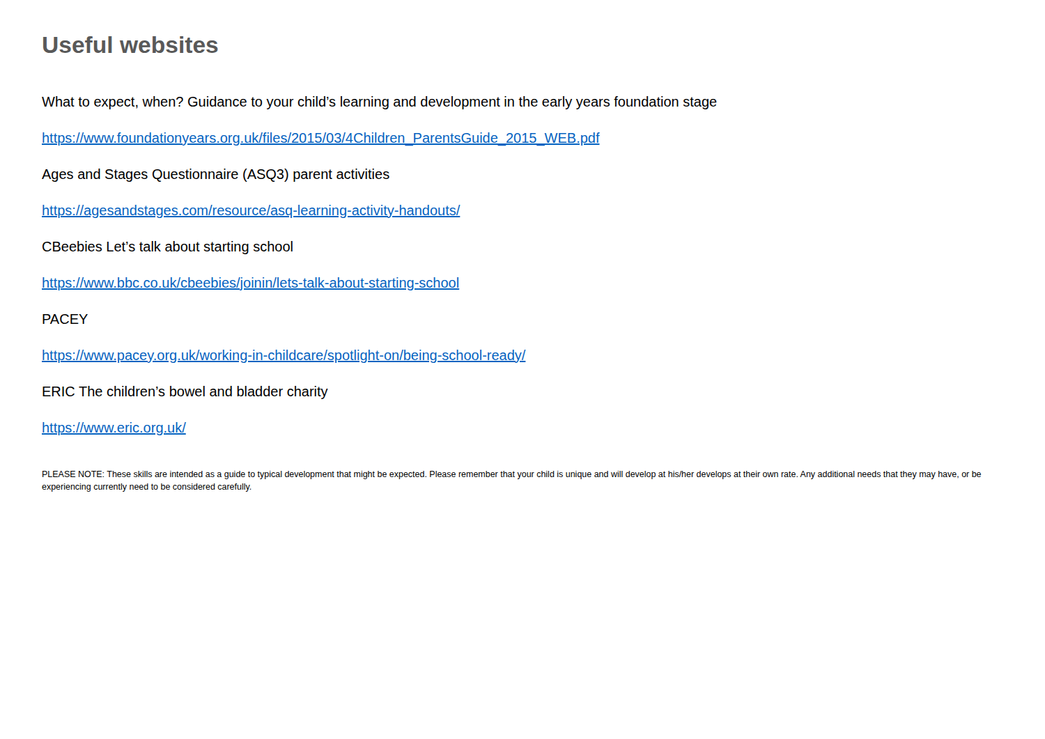Useful websites
What to expect, when? Guidance to your child’s learning and development in the early years foundation stage
https://www.foundationyears.org.uk/files/2015/03/4Children_ParentsGuide_2015_WEB.pdf
Ages and Stages Questionnaire (ASQ3) parent activities
https://agesandstages.com/resource/asq-learning-activity-handouts/
CBeebies Let’s talk about starting school
https://www.bbc.co.uk/cbeebies/joinin/lets-talk-about-starting-school
PACEY
https://www.pacey.org.uk/working-in-childcare/spotlight-on/being-school-ready/
ERIC The children’s bowel and bladder charity
https://www.eric.org.uk/
PLEASE NOTE: These skills are intended as a guide to typical development that might be expected. Please remember that your child is unique and will develop at his/her develops at their own rate. Any additional needs that they may have, or be experiencing currently need to be considered carefully.